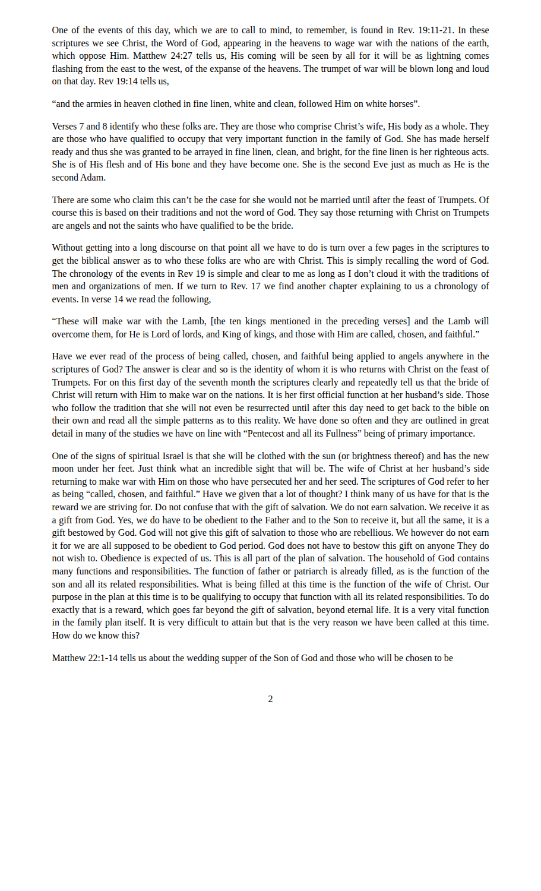One of the events of this day, which we are to call to mind, to remember, is found in Rev. 19:11-21. In these scriptures we see Christ, the Word of God, appearing in the heavens to wage war with the nations of the earth, which oppose Him. Matthew 24:27 tells us, His coming will be seen by all for it will be as lightning comes flashing from the east to the west, of the expanse of the heavens. The trumpet of war will be blown long and loud on that day. Rev 19:14 tells us,
“and the armies in heaven clothed in fine linen, white and clean, followed Him on white horses”.
Verses 7 and 8 identify who these folks are. They are those who comprise Christ’s wife, His body as a whole. They are those who have qualified to occupy that very important function in the family of God. She has made herself ready and thus she was granted to be arrayed in fine linen, clean, and bright, for the fine linen is her righteous acts. She is of His flesh and of His bone and they have become one. She is the second Eve just as much as He is the second Adam.
There are some who claim this can’t be the case for she would not be married until after the feast of Trumpets. Of course this is based on their traditions and not the word of God. They say those returning with Christ on Trumpets are angels and not the saints who have qualified to be the bride.
Without getting into a long discourse on that point all we have to do is turn over a few pages in the scriptures to get the biblical answer as to who these folks are who are with Christ. This is simply recalling the word of God. The chronology of the events in Rev 19 is simple and clear to me as long as I don’t cloud it with the traditions of men and organizations of men. If we turn to Rev. 17 we find another chapter explaining to us a chronology of events. In verse 14 we read the following,
“These will make war with the Lamb, [the ten kings mentioned in the preceding verses] and the Lamb will overcome them, for He is Lord of lords, and King of kings, and those with Him are called, chosen, and faithful.”
Have we ever read of the process of being called, chosen, and faithful being applied to angels anywhere in the scriptures of God? The answer is clear and so is the identity of whom it is who returns with Christ on the feast of Trumpets. For on this first day of the seventh month the scriptures clearly and repeatedly tell us that the bride of Christ will return with Him to make war on the nations. It is her first official function at her husband’s side. Those who follow the tradition that she will not even be resurrected until after this day need to get back to the bible on their own and read all the simple patterns as to this reality. We have done so often and they are outlined in great detail in many of the studies we have on line with “Pentecost and all its Fullness” being of primary importance.
One of the signs of spiritual Israel is that she will be clothed with the sun (or brightness thereof) and has the new moon under her feet. Just think what an incredible sight that will be. The wife of Christ at her husband’s side returning to make war with Him on those who have persecuted her and her seed. The scriptures of God refer to her as being “called, chosen, and faithful.” Have we given that a lot of thought? I think many of us have for that is the reward we are striving for. Do not confuse that with the gift of salvation. We do not earn salvation. We receive it as a gift from God. Yes, we do have to be obedient to the Father and to the Son to receive it, but all the same, it is a gift bestowed by God. God will not give this gift of salvation to those who are rebellious. We however do not earn it for we are all supposed to be obedient to God period. God does not have to bestow this gift on anyone They do not wish to. Obedience is expected of us. This is all part of the plan of salvation. The household of God contains many functions and responsibilities. The function of father or patriarch is already filled, as is the function of the son and all its related responsibilities. What is being filled at this time is the function of the wife of Christ. Our purpose in the plan at this time is to be qualifying to occupy that function with all its related responsibilities. To do exactly that is a reward, which goes far beyond the gift of salvation, beyond eternal life. It is a very vital function in the family plan itself. It is very difficult to attain but that is the very reason we have been called at this time. How do we know this?
Matthew 22:1-14 tells us about the wedding supper of the Son of God and those who will be chosen to be
2